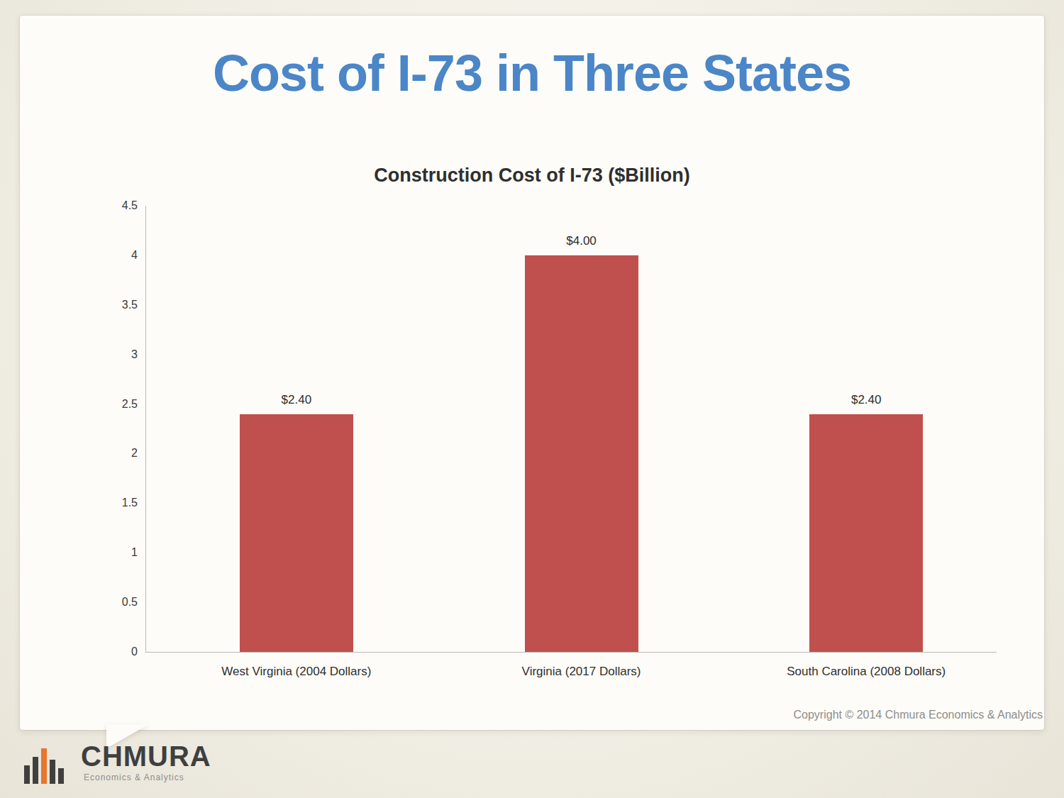Cost of I-73 in Three States
Construction Cost of I-73 ($Billion)
4.5
4
3.5
3
2.5
2
1.5
1
0.5
0
$2.40 West Virginia (2004 Dollars)
$4.00 Virginia (2017 Dollars)
$2.40 South Carolina (2008 Dollars)
Copyright © 2014 Chmura Economics & Analytics
CHMURA
Economics & Analytics